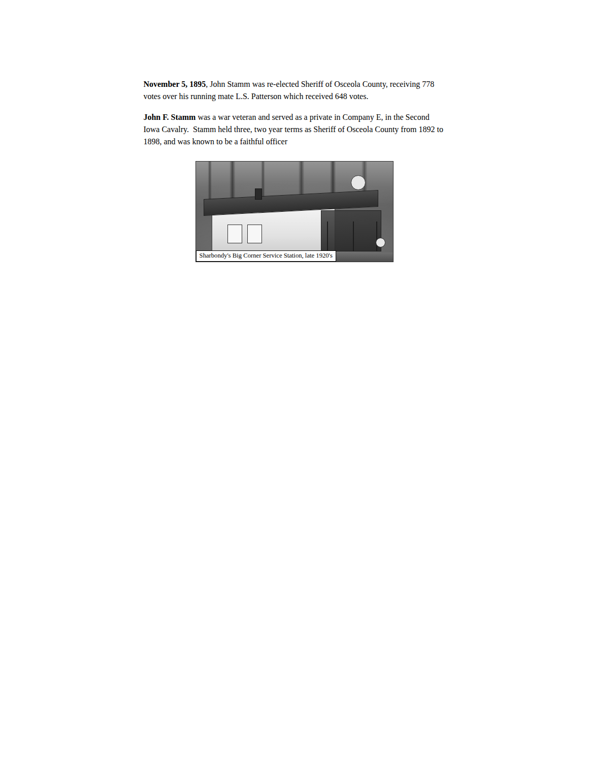November 5, 1895, John Stamm was re-elected Sheriff of Osceola County, receiving 778 votes over his running mate L.S. Patterson which received 648 votes.
John F. Stamm was a war veteran and served as a private in Company E, in the Second Iowa Cavalry. Stamm held three, two year terms as Sheriff of Osceola County from 1892 to 1898, and was known to be a faithful officer
Sharbondy's Big Corner Service Station, late 1920's